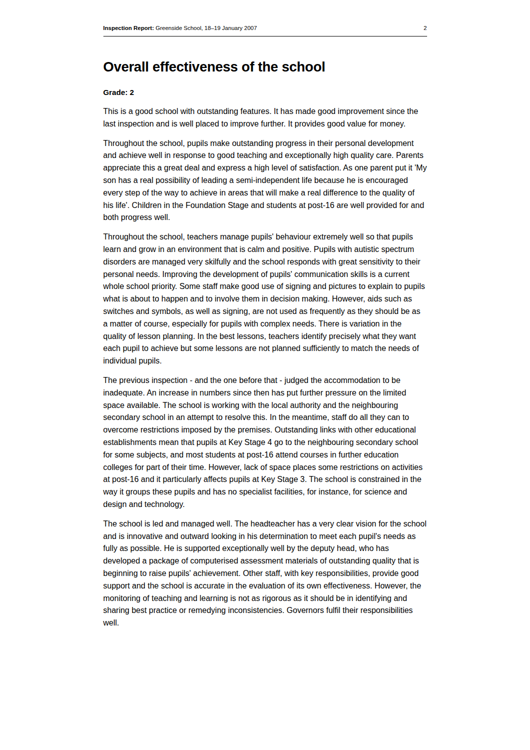Inspection Report: Greenside School, 18–19 January 2007
2
Overall effectiveness of the school
Grade: 2
This is a good school with outstanding features. It has made good improvement since the last inspection and is well placed to improve further. It provides good value for money.
Throughout the school, pupils make outstanding progress in their personal development and achieve well in response to good teaching and exceptionally high quality care. Parents appreciate this a great deal and express a high level of satisfaction. As one parent put it 'My son has a real possibility of leading a semi-independent life because he is encouraged every step of the way to achieve in areas that will make a real difference to the quality of his life'. Children in the Foundation Stage and students at post-16 are well provided for and both progress well.
Throughout the school, teachers manage pupils' behaviour extremely well so that pupils learn and grow in an environment that is calm and positive. Pupils with autistic spectrum disorders are managed very skilfully and the school responds with great sensitivity to their personal needs. Improving the development of pupils' communication skills is a current whole school priority. Some staff make good use of signing and pictures to explain to pupils what is about to happen and to involve them in decision making. However, aids such as switches and symbols, as well as signing, are not used as frequently as they should be as a matter of course, especially for pupils with complex needs. There is variation in the quality of lesson planning. In the best lessons, teachers identify precisely what they want each pupil to achieve but some lessons are not planned sufficiently to match the needs of individual pupils.
The previous inspection - and the one before that - judged the accommodation to be inadequate. An increase in numbers since then has put further pressure on the limited space available. The school is working with the local authority and the neighbouring secondary school in an attempt to resolve this. In the meantime, staff do all they can to overcome restrictions imposed by the premises. Outstanding links with other educational establishments mean that pupils at Key Stage 4 go to the neighbouring secondary school for some subjects, and most students at post-16 attend courses in further education colleges for part of their time. However, lack of space places some restrictions on activities at post-16 and it particularly affects pupils at Key Stage 3. The school is constrained in the way it groups these pupils and has no specialist facilities, for instance, for science and design and technology.
The school is led and managed well. The headteacher has a very clear vision for the school and is innovative and outward looking in his determination to meet each pupil's needs as fully as possible. He is supported exceptionally well by the deputy head, who has developed a package of computerised assessment materials of outstanding quality that is beginning to raise pupils' achievement. Other staff, with key responsibilities, provide good support and the school is accurate in the evaluation of its own effectiveness. However, the monitoring of teaching and learning is not as rigorous as it should be in identifying and sharing best practice or remedying inconsistencies. Governors fulfil their responsibilities well.